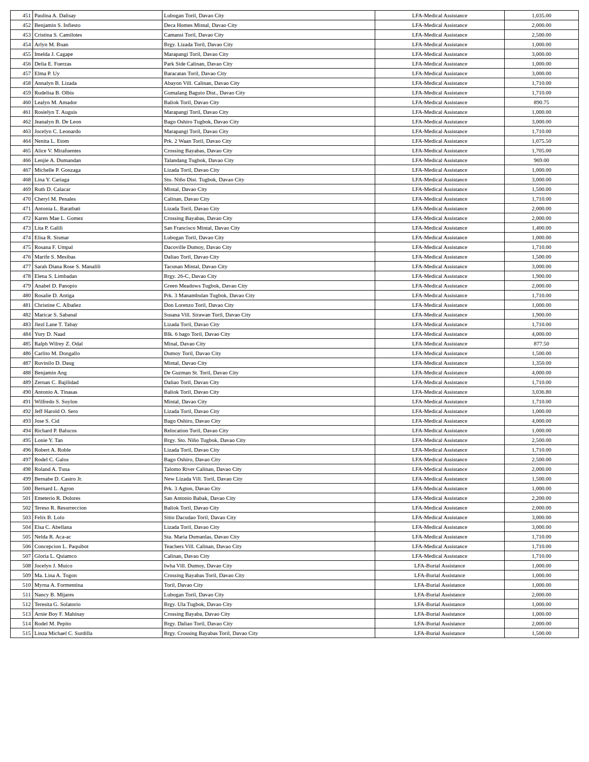| 451 | Paulina A. Dalisay | Lubogan Toril, Davao City | LFA-Medical Assistance | 1,035.00 |
| 452 | Benjamin S. Infiesto | Deca Homes Mintal, Davao City | LFA-Medical Assistance | 2,000.00 |
| 453 | Cristina S. Camilotes | Camansi Toril, Davao City | LFA-Medical Assistance | 2,500.00 |
| 454 | Arlyn M. Buan | Brgy. Lizada Toril, Davao City | LFA-Medical Assistance | 1,000.00 |
| 455 | Imelda J. Cagape | Marapangi Toril, Davao City | LFA-Medical Assistance | 3,000.00 |
| 456 | Delia E. Fuerzas | Park Side Calinan, Davao City | LFA-Medical Assistance | 1,000.00 |
| 457 | Elma P. Uy | Baracatan Toril, Davao City | LFA-Medical Assistance | 3,000.00 |
| 458 | Annalyn B. Lizada | Abayon Vill. Calinan, Davao City | LFA-Medical Assistance | 1,710.00 |
| 459 | Rudelisa B. Olbis | Gumalang Baguio Dist., Davao City | LFA-Medical Assistance | 1,710.00 |
| 460 | Lealyn M. Amador | Baliok Toril, Davao City | LFA-Medical Assistance | 890.75 |
| 461 | Rosielyn T. Auguis | Marapangi Toril, Davao City | LFA-Medical Assistance | 1,000.00 |
| 462 | Jeanalyn B. De Leon | Bago Oshiro Tugbok, Davao City | LFA-Medical Assistance | 3,000.00 |
| 463 | Jocelyn C. Leonardo | Marapangi Toril, Davao City | LFA-Medical Assistance | 1,710.00 |
| 464 | Nenita L. Etom | Prk. 2 Waan Toril, Davao City | LFA-Medical Assistance | 1,075.50 |
| 465 | Alice V. Mirafuentes | Crossing Bayabas, Davao City | LFA-Medical Assistance | 1,705.00 |
| 466 | Lenjie A. Dumandan | Talandang Tugbok, Davao City | LFA-Medical Assistance | 969.00 |
| 467 | Michelle P. Gonzaga | Lizada Toril, Davao City | LFA-Medical Assistance | 1,000.00 |
| 468 | Lina Y. Cariaga | Sto. Niño Dist. Tugbok, Davao City | LFA-Medical Assistance | 3,000.00 |
| 469 | Ruth D. Calacar | Mintal, Davao City | LFA-Medical Assistance | 1,500.00 |
| 470 | Cheryl M. Penales | Calinan, Davao City | LFA-Medical Assistance | 1,710.00 |
| 471 | Antonia L. Baratbati | Lizada Toril, Davao City | LFA-Medical Assistance | 2,000.00 |
| 472 | Karen Mae L. Gomez | Crossing Bayabas, Davao City | LFA-Medical Assistance | 2,000.00 |
| 473 | Lita P. Galili | San Francisco Mintal, Davao City | LFA-Medical Assistance | 1,400.00 |
| 474 | Elisa R. Sismar | Lubogan Toril, Davao City | LFA-Medical Assistance | 1,000.00 |
| 475 | Rosana F. Umpal | Dacoville Dumoy, Davao City | LFA-Medical Assistance | 1,710.00 |
| 476 | Marife S. Mesibas | Daliao Toril, Davao City | LFA-Medical Assistance | 1,500.00 |
| 477 | Sarah Diana Rose S. Manalili | Tacunan Mintal, Davao City | LFA-Medical Assistance | 3,000.00 |
| 478 | Elena S. Limbadan | Brgy. 26-C, Davao City | LFA-Medical Assistance | 1,900.00 |
| 479 | Anabel D. Panopio | Green Meadows Tugbok, Davao City | LFA-Medical Assistance | 2,000.00 |
| 480 | Rosalie D. Antiga | Prk. 3 Manambulan Tugbok, Davao City | LFA-Medical Assistance | 1,710.00 |
| 481 | Christine C. Albañez | Don Lorenzo Toril, Davao City | LFA-Medical Assistance | 1,000.00 |
| 482 | Maricar S. Sabanal | Susana Vill. Sirawan Toril, Davao City | LFA-Medical Assistance | 1,900.00 |
| 483 | Jiezl Lane T. Tabay | Lizada Toril, Davao City | LFA-Medical Assistance | 1,710.00 |
| 484 | Yury D. Naad | Blk. 6 bago Toril, Davao City | LFA-Medical Assistance | 4,000.00 |
| 485 | Ralph Wilrey Z. Odal | Minal, Davao City | LFA-Medical Assistance | 877.50 |
| 486 | Carlito M. Dongallo | Dumoy Toril, Davao City | LFA-Medical Assistance | 1,500.00 |
| 487 | Ruvinilo D. Daug | Mintal, Davao City | LFA-Medical Assistance | 1,350.00 |
| 488 | Benjamin Ang | De Guzman St. Toril, Davao City | LFA-Medical Assistance | 4,000.00 |
| 489 | Zernan C. Bajilidad | Daliao Toril, Davao City | LFA-Medical Assistance | 1,710.00 |
| 490 | Antonio A. Tinasas | Baliok Toril, Davao City | LFA-Medical Assistance | 3,036.80 |
| 491 | Wilfredo S. Soylon | Mintal, Davao City | LFA-Medical Assistance | 1,710.00 |
| 492 | Jeff Harold O. Sero | Lizada Toril, Davao City | LFA-Medical Assistance | 1,000.00 |
| 493 | Jose S. Cid | Bago Oshiro, Davao City | LFA-Medical Assistance | 4,000.00 |
| 494 | Richard P. Balucos | Relocation Toril, Davao City | LFA-Medical Assistance | 1,000.00 |
| 495 | Lonie Y. Tan | Brgy. Sto. Niño Tugbok, Davao City | LFA-Medical Assistance | 2,500.00 |
| 496 | Robert A. Roble | Lizada Toril, Davao City | LFA-Medical Assistance | 1,710.00 |
| 497 | Rodel C. Galos | Bago Oshiro, Davao City | LFA-Medical Assistance | 2,500.00 |
| 498 | Roland A. Tuna | Talomo River Calinan, Davao City | LFA-Medical Assistance | 2,000.00 |
| 499 | Bernabe D. Castro Jr. | New Lizada Vill. Toril, Davao City | LFA-Medical Assistance | 1,500.00 |
| 500 | Bernard L. Agron | Prk. 3 Agton, Davao City | LFA-Medical Assistance | 1,000.00 |
| 501 | Emeterio R. Dolores | San Antonio Babak, Davao City | LFA-Medical Assistance | 2,200.00 |
| 502 | Tereso R. Resurreccion | Baliok Toril, Davao City | LFA-Medical Assistance | 2,000.00 |
| 503 | Felix B. Lolo | Sitio Dacudao Toril, Davao City | LFA-Medical Assistance | 3,000.00 |
| 504 | Elsa C. Abellana | Lizada Toril, Davao City | LFA-Medical Assistance | 3,000.00 |
| 505 | Nelda R. Aca-ac | Sta. Maria Dumanlas, Davao City | LFA-Medical Assistance | 1,710.00 |
| 506 | Concepcion L. Paquibot | Teachers Vill. Calinan, Davao City | LFA-Medical Assistance | 1,710.00 |
| 507 | Gloria L. Quiamco | Calinan, Davao City | LFA-Medical Assistance | 1,710.00 |
| 508 | Jocelyn J. Muico | Iwha Vill. Dumoy, Davao City | LFA-Burial Assistance | 1,000.00 |
| 509 | Ma. Lina A. Togon | Crossing Bayabas Toril, Davao City | LFA-Burial Assistance | 1,000.00 |
| 510 | Myrna A. Formentina | Toril, Davao City | LFA-Burial Assistance | 1,000.00 |
| 511 | Nancy B. Mijares | Lubogan Toril, Davao City | LFA-Burial Assistance | 2,000.00 |
| 512 | Teresita G. Solatorio | Brgy. Ula Tugbok, Davao City | LFA-Burial Assistance | 1,000.00 |
| 513 | Arnie Boy F. Mahinay | Crossing Bayaba, Davao City | LFA-Burial Assistance | 1,000.00 |
| 514 | Rodel M. Pepito | Brgy. Daliao Toril, Davao City | LFA-Burial Assistance | 2,000.00 |
| 515 | Linza Michael C. Surdilla | Brgy. Crossing Bayabas Toril, Davao City | LFA-Burial Assistance | 1,500.00 |